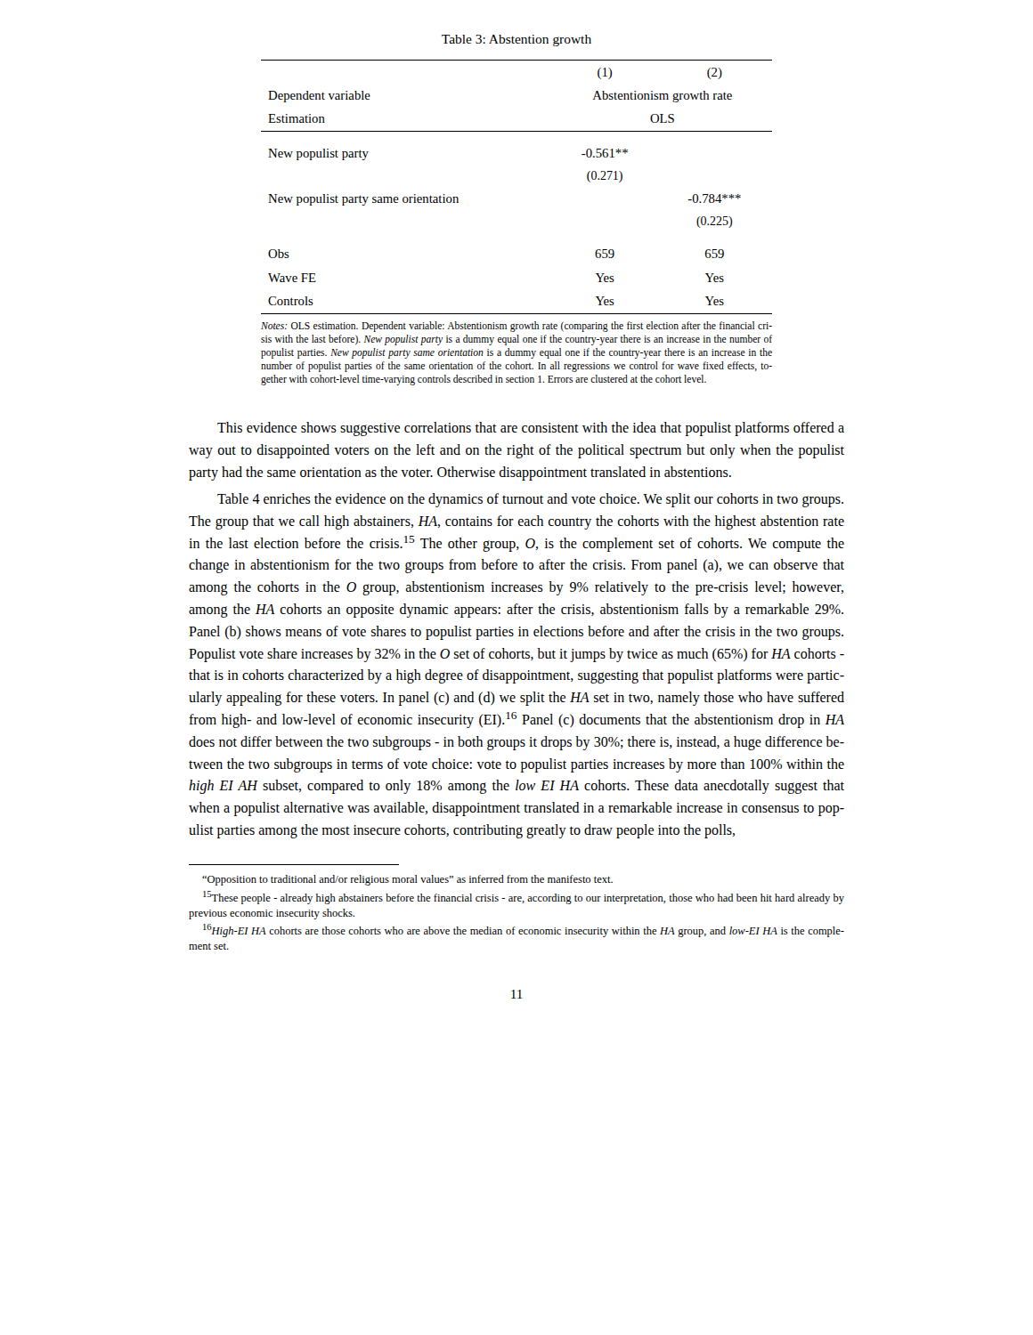Table 3: Abstention growth
| | (1) | (2) |
| Dependent variable | Abstentionism growth rate |
| Estimation | OLS |
| New populist party | -0.561** | |
| | (0.271) | |
| New populist party same orientation | | -0.784*** |
| | | (0.225) |
| Obs | 659 | 659 |
| Wave FE | Yes | Yes |
| Controls | Yes | Yes |
Notes: OLS estimation. Dependent variable: Abstentionism growth rate (comparing the first election after the financial crisis with the last before). New populist party is a dummy equal one if the country-year there is an increase in the number of populist parties. New populist party same orientation is a dummy equal one if the country-year there is an increase in the number of populist parties of the same orientation of the cohort. In all regressions we control for wave fixed effects, together with cohort-level time-varying controls described in section 1. Errors are clustered at the cohort level.
This evidence shows suggestive correlations that are consistent with the idea that populist platforms offered a way out to disappointed voters on the left and on the right of the political spectrum but only when the populist party had the same orientation as the voter. Otherwise disappointment translated in abstentions.
Table 4 enriches the evidence on the dynamics of turnout and vote choice. We split our cohorts in two groups. The group that we call high abstainers, HA, contains for each country the cohorts with the highest abstention rate in the last election before the crisis.15 The other group, O, is the complement set of cohorts. We compute the change in abstentionism for the two groups from before to after the crisis. From panel (a), we can observe that among the cohorts in the O group, abstentionism increases by 9% relatively to the pre-crisis level; however, among the HA cohorts an opposite dynamic appears: after the crisis, abstentionism falls by a remarkable 29%. Panel (b) shows means of vote shares to populist parties in elections before and after the crisis in the two groups. Populist vote share increases by 32% in the O set of cohorts, but it jumps by twice as much (65%) for HA cohorts - that is in cohorts characterized by a high degree of disappointment, suggesting that populist platforms were particularly appealing for these voters. In panel (c) and (d) we split the HA set in two, namely those who have suffered from high- and low-level of economic insecurity (EI).16 Panel (c) documents that the abstentionism drop in HA does not differ between the two subgroups - in both groups it drops by 30%; there is, instead, a huge difference between the two subgroups in terms of vote choice: vote to populist parties increases by more than 100% within the high EI AH subset, compared to only 18% among the low EI HA cohorts. These data anecdotally suggest that when a populist alternative was available, disappointment translated in a remarkable increase in consensus to populist parties among the most insecure cohorts, contributing greatly to draw people into the polls,
“Opposition to traditional and/or religious moral values” as inferred from the manifesto text.
15These people - already high abstainers before the financial crisis - are, according to our interpretation, those who had been hit hard already by previous economic insecurity shocks.
16High-EI HA cohorts are those cohorts who are above the median of economic insecurity within the HA group, and low-EI HA is the complement set.
11